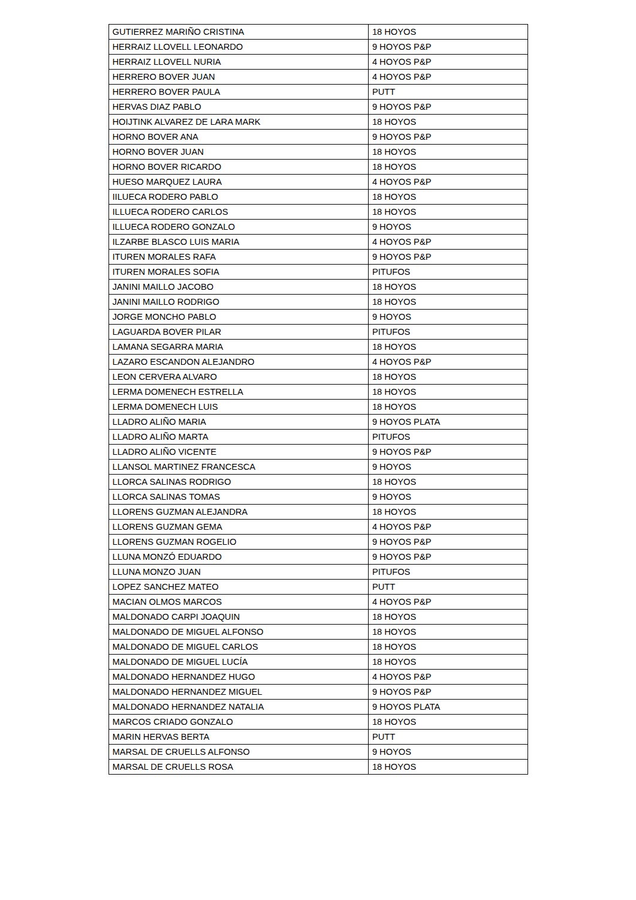| GUTIERREZ MARIÑO CRISTINA | 18 HOYOS |
| HERRAIZ LLOVELL LEONARDO | 9 HOYOS P&P |
| HERRAIZ LLOVELL NURIA | 4 HOYOS P&P |
| HERRERO BOVER JUAN | 4 HOYOS P&P |
| HERRERO BOVER PAULA | PUTT |
| HERVAS DIAZ PABLO | 9 HOYOS P&P |
| HOIJTINK ALVAREZ DE LARA MARK | 18 HOYOS |
| HORNO BOVER ANA | 9 HOYOS P&P |
| HORNO BOVER JUAN | 18 HOYOS |
| HORNO BOVER RICARDO | 18 HOYOS |
| HUESO MARQUEZ LAURA | 4 HOYOS P&P |
| IILUECA RODERO PABLO | 18 HOYOS |
| ILLUECA RODERO CARLOS | 18 HOYOS |
| ILLUECA RODERO GONZALO | 9 HOYOS |
| ILZARBE BLASCO LUIS MARIA | 4 HOYOS P&P |
| ITUREN MORALES RAFA | 9 HOYOS P&P |
| ITUREN MORALES SOFIA | PITUFOS |
| JANINI MAILLO JACOBO | 18 HOYOS |
| JANINI MAILLO RODRIGO | 18 HOYOS |
| JORGE MONCHO PABLO | 9 HOYOS |
| LAGUARDA BOVER PILAR | PITUFOS |
| LAMANA SEGARRA MARIA | 18 HOYOS |
| LAZARO ESCANDON ALEJANDRO | 4 HOYOS P&P |
| LEON CERVERA ALVARO | 18 HOYOS |
| LERMA DOMENECH ESTRELLA | 18 HOYOS |
| LERMA DOMENECH LUIS | 18 HOYOS |
| LLADRO ALIÑO MARIA | 9 HOYOS PLATA |
| LLADRO ALIÑO MARTA | PITUFOS |
| LLADRO ALIÑO VICENTE | 9 HOYOS P&P |
| LLANSOL MARTINEZ FRANCESCA | 9 HOYOS |
| LLORCA SALINAS RODRIGO | 18 HOYOS |
| LLORCA SALINAS TOMAS | 9 HOYOS |
| LLORENS GUZMAN ALEJANDRA | 18 HOYOS |
| LLORENS GUZMAN GEMA | 4 HOYOS P&P |
| LLORENS GUZMAN ROGELIO | 9 HOYOS P&P |
| LLUNA MONZÓ EDUARDO | 9 HOYOS P&P |
| LLUNA MONZO JUAN | PITUFOS |
| LOPEZ SANCHEZ MATEO | PUTT |
| MACIAN OLMOS MARCOS | 4 HOYOS P&P |
| MALDONADO CARPI JOAQUIN | 18 HOYOS |
| MALDONADO DE MIGUEL ALFONSO | 18 HOYOS |
| MALDONADO DE MIGUEL CARLOS | 18 HOYOS |
| MALDONADO DE MIGUEL LUCÍA | 18 HOYOS |
| MALDONADO HERNANDEZ HUGO | 4 HOYOS P&P |
| MALDONADO HERNANDEZ MIGUEL | 9 HOYOS P&P |
| MALDONADO HERNANDEZ NATALIA | 9 HOYOS PLATA |
| MARCOS CRIADO GONZALO | 18 HOYOS |
| MARIN HERVAS BERTA | PUTT |
| MARSAL DE CRUELLS ALFONSO | 9 HOYOS |
| MARSAL DE CRUELLS ROSA | 18 HOYOS |